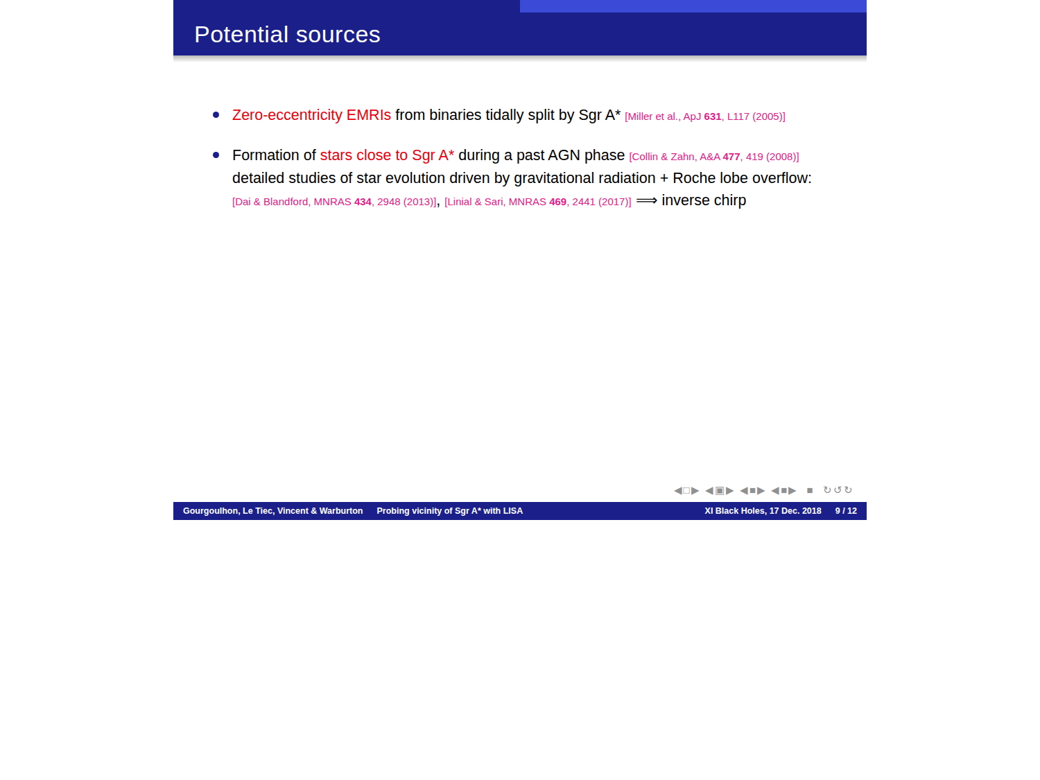Potential sources
Zero-eccentricity EMRIs from binaries tidally split by Sgr A* [Miller et al., ApJ 631, L117 (2005)]
Formation of stars close to Sgr A* during a past AGN phase [Collin & Zahn, A&A 477, 419 (2008)]
detailed studies of star evolution driven by gravitational radiation + Roche lobe overflow: [Dai & Blandford, MNRAS 434, 2948 (2013)], [Linial & Sari, MNRAS 469, 2441 (2017)] ⟹ inverse chirp
◀□▶ ◀▣▶ ◀■▶ ◀■▶ ■ ↻↺↻
Gourgoulhon, Le Tiec, Vincent & Warburton
Probing vicinity of Sgr A* with LISA
XI Black Holes, 17 Dec. 2018
9 / 12